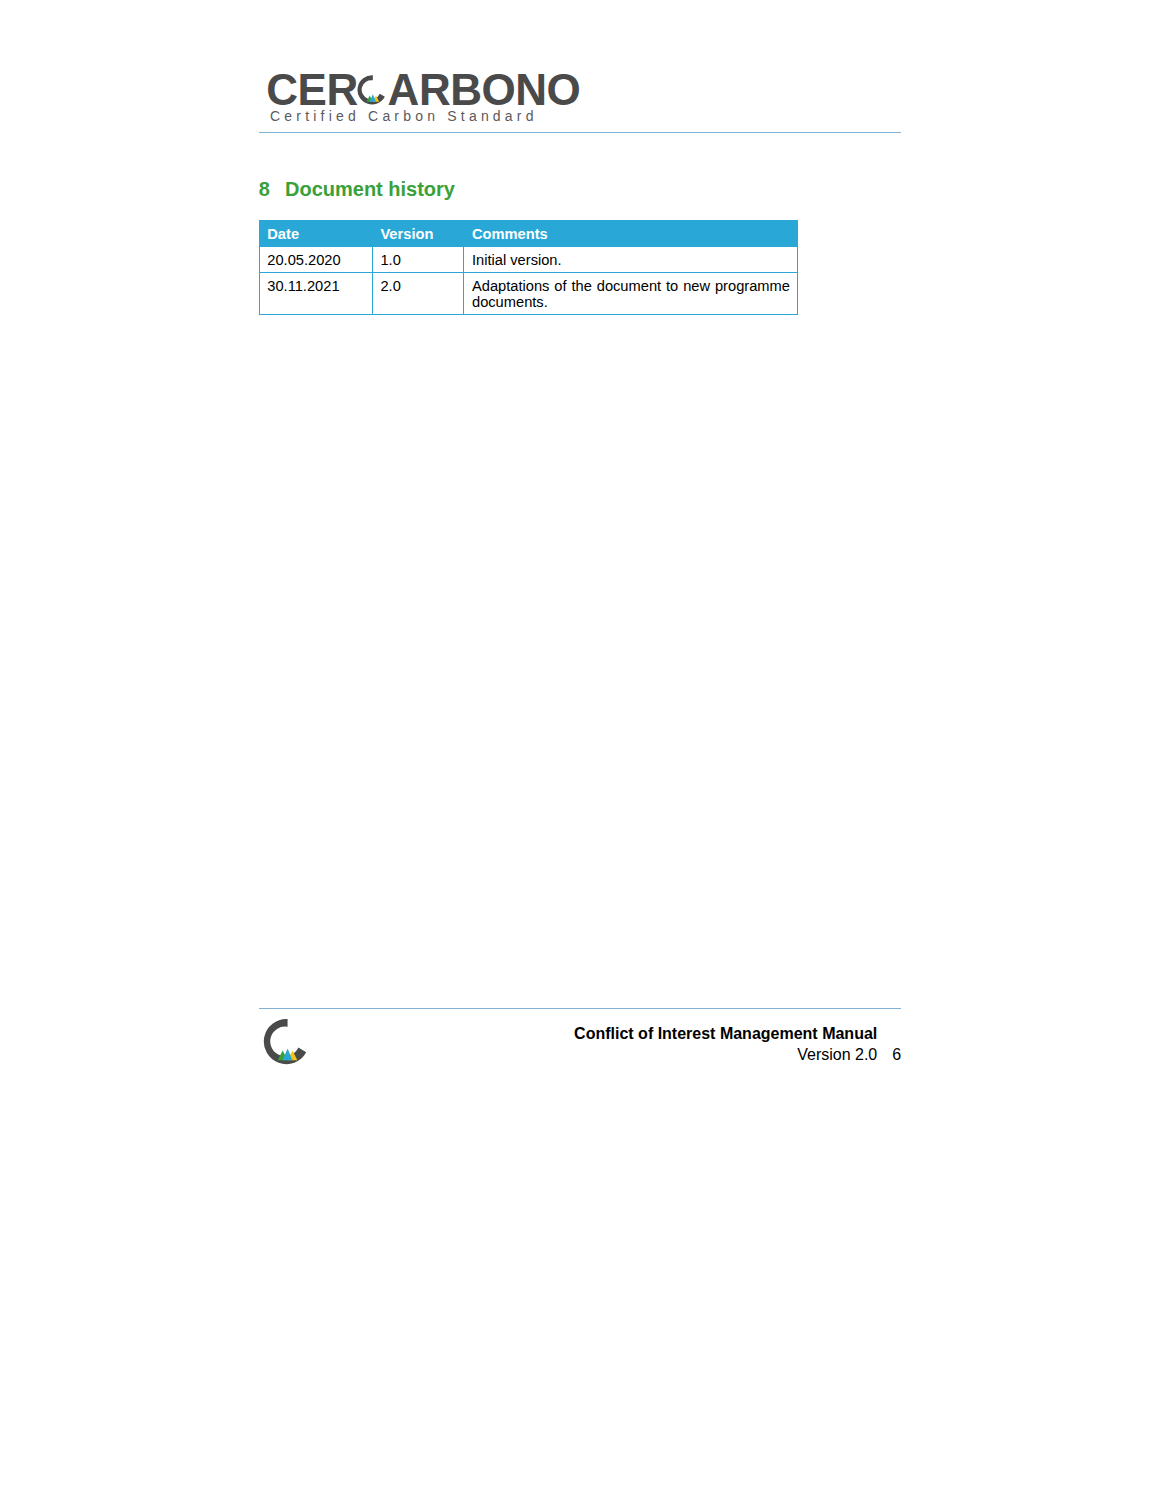CER ARBONO
Certified Carbon Standard
8 Document history
| Date | Version | Comments |
| --- | --- | --- |
| 20.05.2020 | 1.0 | Initial version. |
| 30.11.2021 | 2.0 | Adaptations of the document to new programme documents. |
Conflict of Interest Management Manual
Version 2.0
6